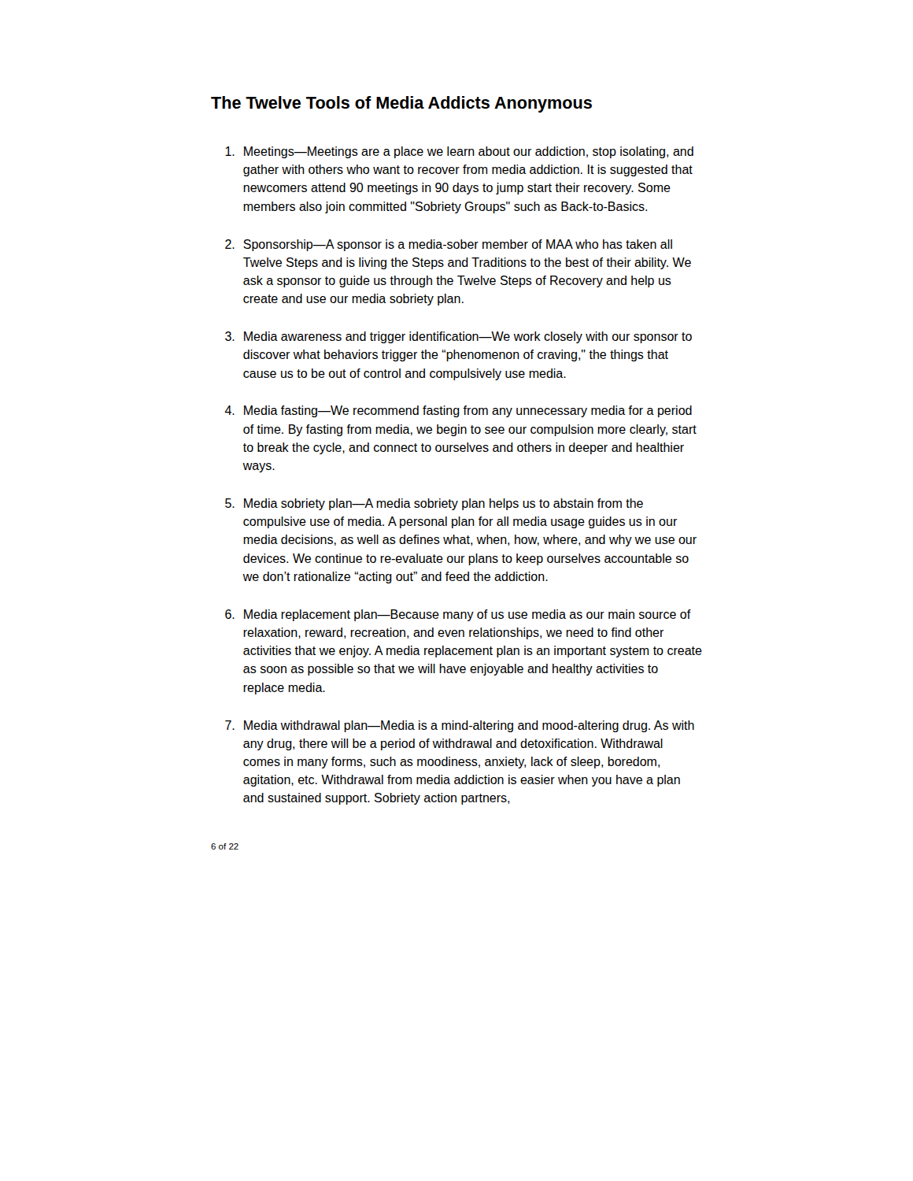The Twelve Tools of Media Addicts Anonymous
Meetings—Meetings are a place we learn about our addiction, stop isolating, and gather with others who want to recover from media addiction. It is suggested that newcomers attend 90 meetings in 90 days to jump start their recovery. Some members also join committed "Sobriety Groups" such as Back-to-Basics.
Sponsorship—A sponsor is a media-sober member of MAA who has taken all Twelve Steps and is living the Steps and Traditions to the best of their ability. We ask a sponsor to guide us through the Twelve Steps of Recovery and help us create and use our media sobriety plan.
Media awareness and trigger identification—We work closely with our sponsor to discover what behaviors trigger the “phenomenon of craving," the things that cause us to be out of control and compulsively use media.
Media fasting—We recommend fasting from any unnecessary media for a period of time. By fasting from media, we begin to see our compulsion more clearly, start to break the cycle, and connect to ourselves and others in deeper and healthier ways.
Media sobriety plan—A media sobriety plan helps us to abstain from the compulsive use of media. A personal plan for all media usage guides us in our media decisions, as well as defines what, when, how, where, and why we use our devices. We continue to re-evaluate our plans to keep ourselves accountable so we don’t rationalize “acting out” and feed the addiction.
Media replacement plan—Because many of us use media as our main source of relaxation, reward, recreation, and even relationships, we need to find other activities that we enjoy. A media replacement plan is an important system to create as soon as possible so that we will have enjoyable and healthy activities to replace media.
Media withdrawal plan—Media is a mind-altering and mood-altering drug. As with any drug, there will be a period of withdrawal and detoxification. Withdrawal comes in many forms, such as moodiness, anxiety, lack of sleep, boredom, agitation, etc. Withdrawal from media addiction is easier when you have a plan and sustained support. Sobriety action partners,
6 of 22